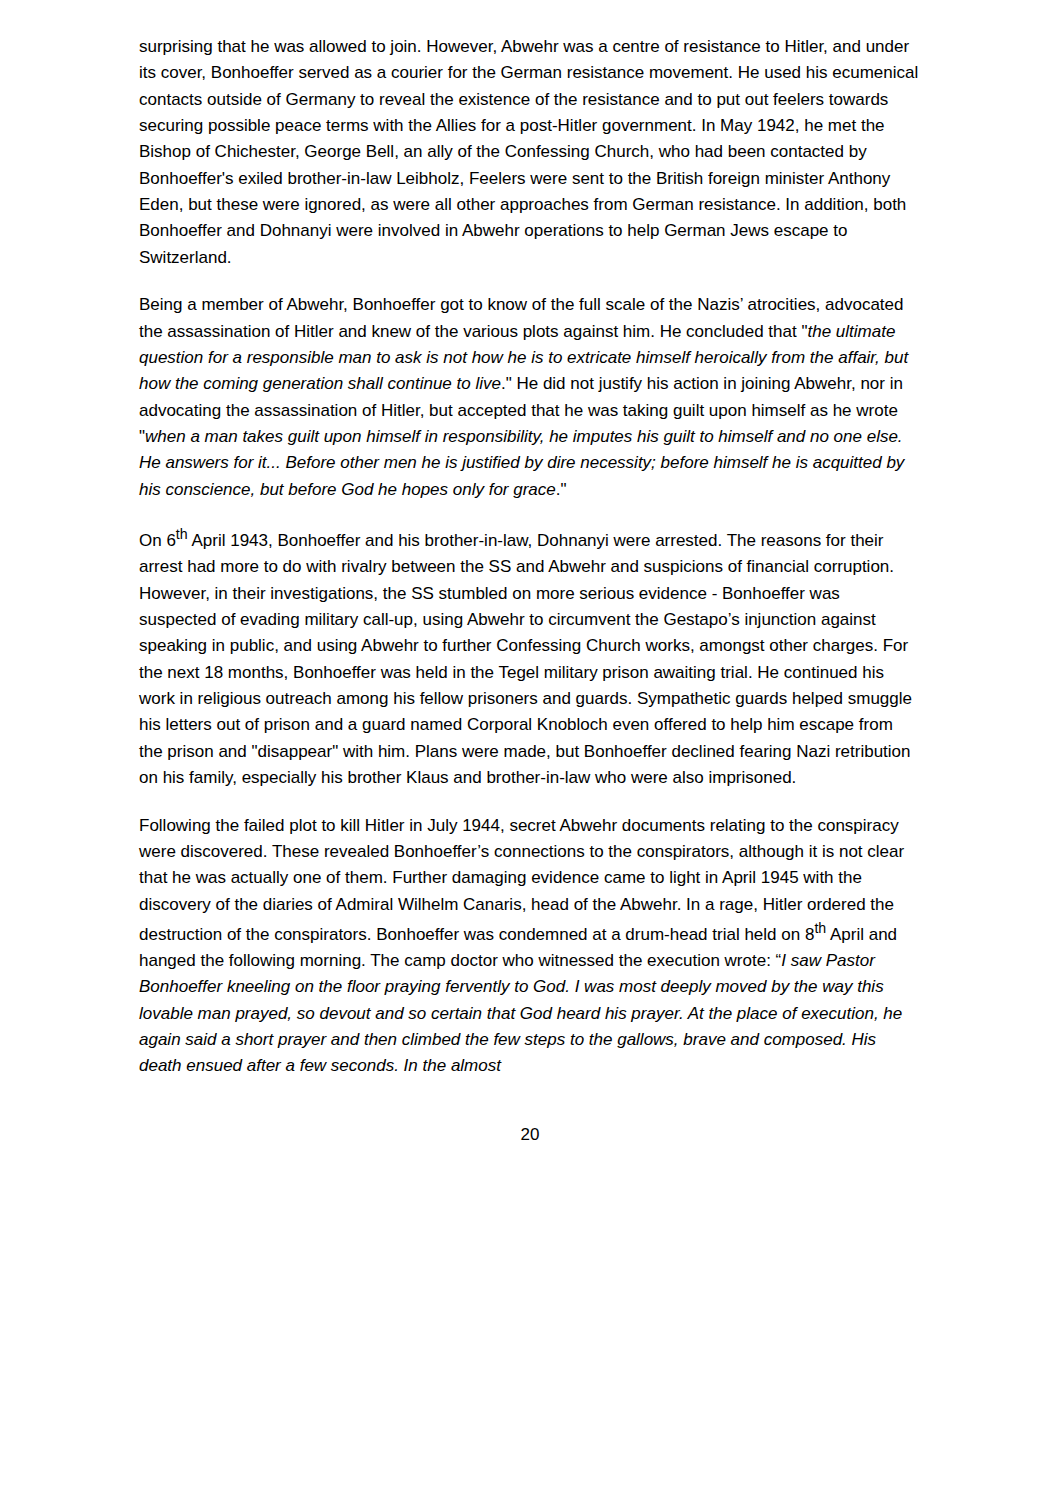surprising that he was allowed to join. However, Abwehr was a centre of resistance to Hitler, and under its cover, Bonhoeffer served as a courier for the German resistance movement. He used his ecumenical contacts outside of Germany to reveal the existence of the resistance and to put out feelers towards securing possible peace terms with the Allies for a post-Hitler government. In May 1942, he met the Bishop of Chichester, George Bell, an ally of the Confessing Church, who had been contacted by Bonhoeffer's exiled brother-in-law Leibholz, Feelers were sent to the British foreign minister Anthony Eden, but these were ignored, as were all other approaches from German resistance. In addition, both Bonhoeffer and Dohnanyi were involved in Abwehr operations to help German Jews escape to Switzerland.
Being a member of Abwehr, Bonhoeffer got to know of the full scale of the Nazis’ atrocities, advocated the assassination of Hitler and knew of the various plots against him. He concluded that "the ultimate question for a responsible man to ask is not how he is to extricate himself heroically from the affair, but how the coming generation shall continue to live." He did not justify his action in joining Abwehr, nor in advocating the assassination of Hitler, but accepted that he was taking guilt upon himself as he wrote "when a man takes guilt upon himself in responsibility, he imputes his guilt to himself and no one else. He answers for it... Before other men he is justified by dire necessity; before himself he is acquitted by his conscience, but before God he hopes only for grace."
On 6th April 1943, Bonhoeffer and his brother-in-law, Dohnanyi were arrested. The reasons for their arrest had more to do with rivalry between the SS and Abwehr and suspicions of financial corruption. However, in their investigations, the SS stumbled on more serious evidence - Bonhoeffer was suspected of evading military call-up, using Abwehr to circumvent the Gestapo’s injunction against speaking in public, and using Abwehr to further Confessing Church works, amongst other charges. For the next 18 months, Bonhoeffer was held in the Tegel military prison awaiting trial. He continued his work in religious outreach among his fellow prisoners and guards. Sympathetic guards helped smuggle his letters out of prison and a guard named Corporal Knobloch even offered to help him escape from the prison and "disappear" with him. Plans were made, but Bonhoeffer declined fearing Nazi retribution on his family, especially his brother Klaus and brother-in-law who were also imprisoned.
Following the failed plot to kill Hitler in July 1944, secret Abwehr documents relating to the conspiracy were discovered. These revealed Bonhoeffer’s connections to the conspirators, although it is not clear that he was actually one of them. Further damaging evidence came to light in April 1945 with the discovery of the diaries of Admiral Wilhelm Canaris, head of the Abwehr. In a rage, Hitler ordered the destruction of the conspirators. Bonhoeffer was condemned at a drum-head trial held on 8th April and hanged the following morning. The camp doctor who witnessed the execution wrote: “I saw Pastor Bonhoeffer kneeling on the floor praying fervently to God. I was most deeply moved by the way this lovable man prayed, so devout and so certain that God heard his prayer. At the place of execution, he again said a short prayer and then climbed the few steps to the gallows, brave and composed. His death ensued after a few seconds. In the almost
20